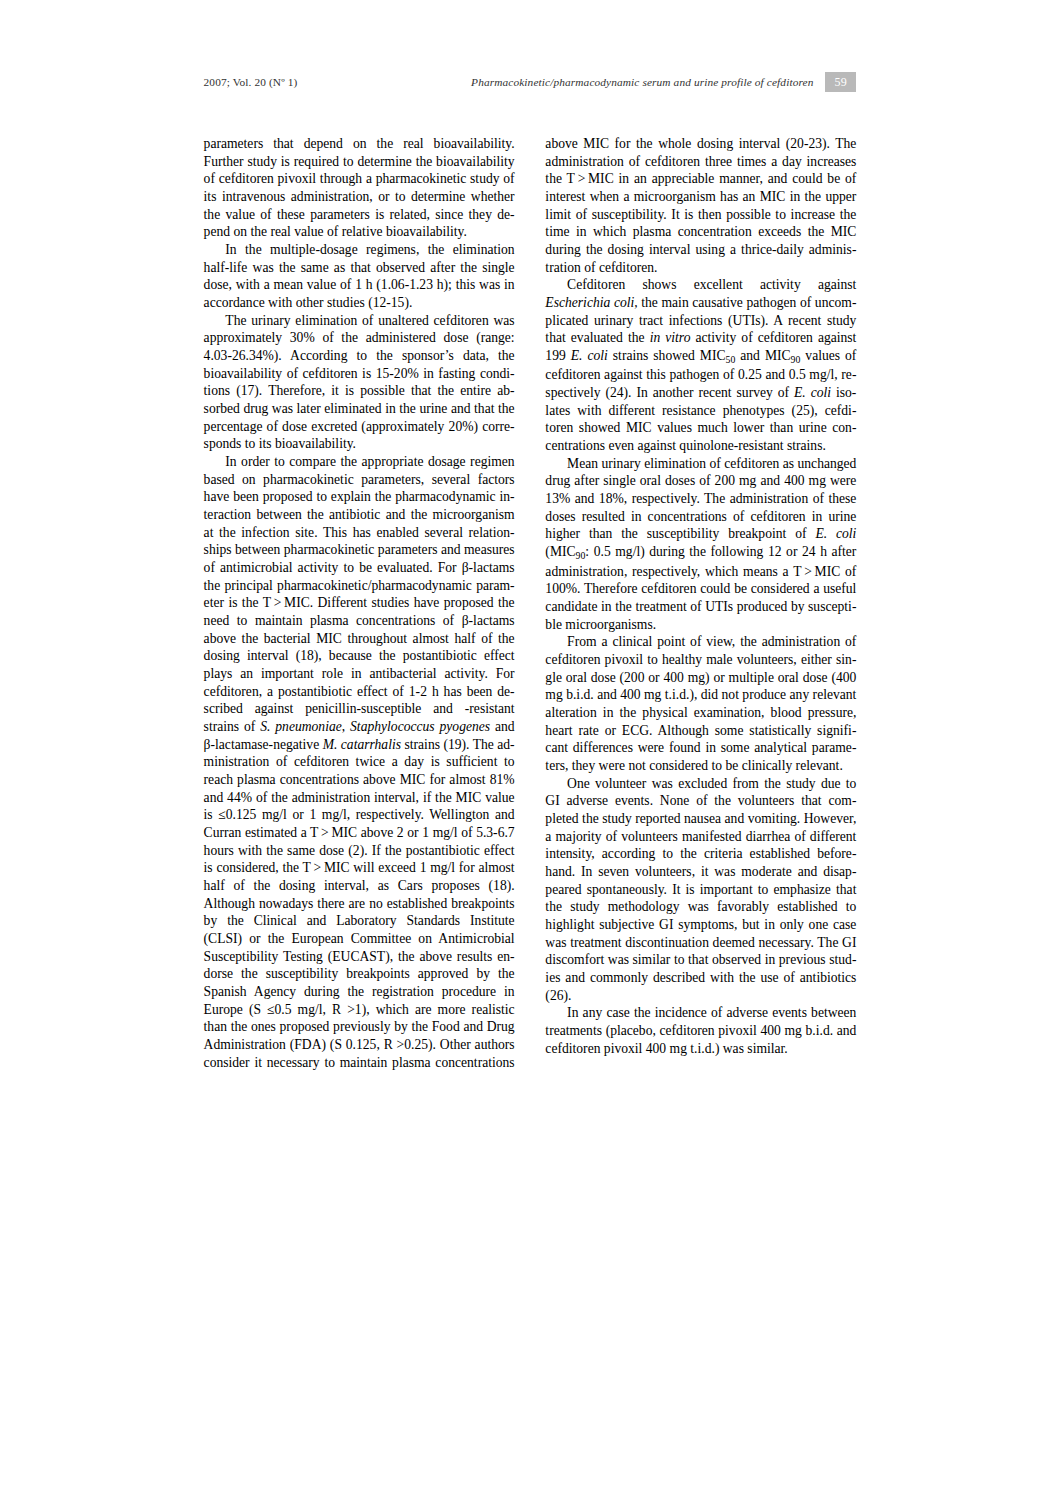2007; Vol. 20 (Nº 1) Pharmacokinetic/pharmacodynamic serum and urine profile of cefditoren 59
parameters that depend on the real bioavailability. Further study is required to determine the bioavailability of cefditoren pivoxil through a pharmacokinetic study of its intravenous administration, or to determine whether the value of these parameters is related, since they depend on the real value of relative bioavailability.
In the multiple-dosage regimens, the elimination half-life was the same as that observed after the single dose, with a mean value of 1 h (1.06-1.23 h); this was in accordance with other studies (12-15).
The urinary elimination of unaltered cefditoren was approximately 30% of the administered dose (range: 4.03-26.34%). According to the sponsor’s data, the bioavailability of cefditoren is 15-20% in fasting conditions (17). Therefore, it is possible that the entire absorbed drug was later eliminated in the urine and that the percentage of dose excreted (approximately 20%) corresponds to its bioavailability.
In order to compare the appropriate dosage regimen based on pharmacokinetic parameters, several factors have been proposed to explain the pharmacodynamic interaction between the antibiotic and the microorganism at the infection site. This has enabled several relationships between pharmacokinetic parameters and measures of antimicrobial activity to be evaluated. For β-lactams the principal pharmacokinetic/pharmacodynamic parameter is the T > MIC. Different studies have proposed the need to maintain plasma concentrations of β-lactams above the bacterial MIC throughout almost half of the dosing interval (18), because the postantibiotic effect plays an important role in antibacterial activity. For cefditoren, a postantibiotic effect of 1-2 h has been described against penicillin-susceptible and -resistant strains of S. pneumoniae, Staphylococcus pyogenes and β-lactamase-negative M. catarrhalis strains (19). The administration of cefditoren twice a day is sufficient to reach plasma concentrations above MIC for almost 81% and 44% of the administration interval, if the MIC value is ≤0.125 mg/l or 1 mg/l, respectively. Wellington and Curran estimated a T > MIC above 2 or 1 mg/l of 5.3-6.7 hours with the same dose (2). If the postantibiotic effect is considered, the T > MIC will exceed 1 mg/l for almost half of the dosing interval, as Cars proposes (18). Although nowadays there are no established breakpoints by the Clinical and Laboratory Standards Institute (CLSI) or the European Committee on Antimicrobial Susceptibility Testing (EUCAST), the above results endorse the susceptibility breakpoints approved by the Spanish Agency during the registration procedure in Europe (S ≤0.5 mg/l, R >1), which are more realistic than the ones proposed previously by the Food and Drug Administration (FDA) (S 0.125, R >0.25). Other authors consider it necessary to maintain plasma concentrations above MIC for the whole dosing interval (20-23). The administration of cefditoren three times a day increases the T > MIC in an appreciable manner, and could be of interest when a microorganism has an MIC in the upper limit of susceptibility. It is then possible to increase the time in which plasma concentration exceeds the MIC during the dosing interval using a thrice-daily administration of cefditoren.
Cefditoren shows excellent activity against Escherichia coli, the main causative pathogen of uncomplicated urinary tract infections (UTIs). A recent study that evaluated the in vitro activity of cefditoren against 199 E. coli strains showed MIC50 and MIC90 values of cefditoren against this pathogen of 0.25 and 0.5 mg/l, respectively (24). In another recent survey of E. coli isolates with different resistance phenotypes (25), cefditoren showed MIC values much lower than urine concentrations even against quinolone-resistant strains.
Mean urinary elimination of cefditoren as unchanged drug after single oral doses of 200 mg and 400 mg were 13% and 18%, respectively. The administration of these doses resulted in concentrations of cefditoren in urine higher than the susceptibility breakpoint of E. coli (MIC90: 0.5 mg/l) during the following 12 or 24 h after administration, respectively, which means a T > MIC of 100%. Therefore cefditoren could be considered a useful candidate in the treatment of UTIs produced by susceptible microorganisms.
From a clinical point of view, the administration of cefditoren pivoxil to healthy male volunteers, either single oral dose (200 or 400 mg) or multiple oral dose (400 mg b.i.d. and 400 mg t.i.d.), did not produce any relevant alteration in the physical examination, blood pressure, heart rate or ECG. Although some statistically significant differences were found in some analytical parameters, they were not considered to be clinically relevant.
One volunteer was excluded from the study due to GI adverse events. None of the volunteers that completed the study reported nausea and vomiting. However, a majority of volunteers manifested diarrhea of different intensity, according to the criteria established beforehand. In seven volunteers, it was moderate and disappeared spontaneously. It is important to emphasize that the study methodology was favorably established to highlight subjective GI symptoms, but in only one case was treatment discontinuation deemed necessary. The GI discomfort was similar to that observed in previous studies and commonly described with the use of antibiotics (26).
In any case the incidence of adverse events between treatments (placebo, cefditoren pivoxil 400 mg b.i.d. and cefditoren pivoxil 400 mg t.i.d.) was similar.